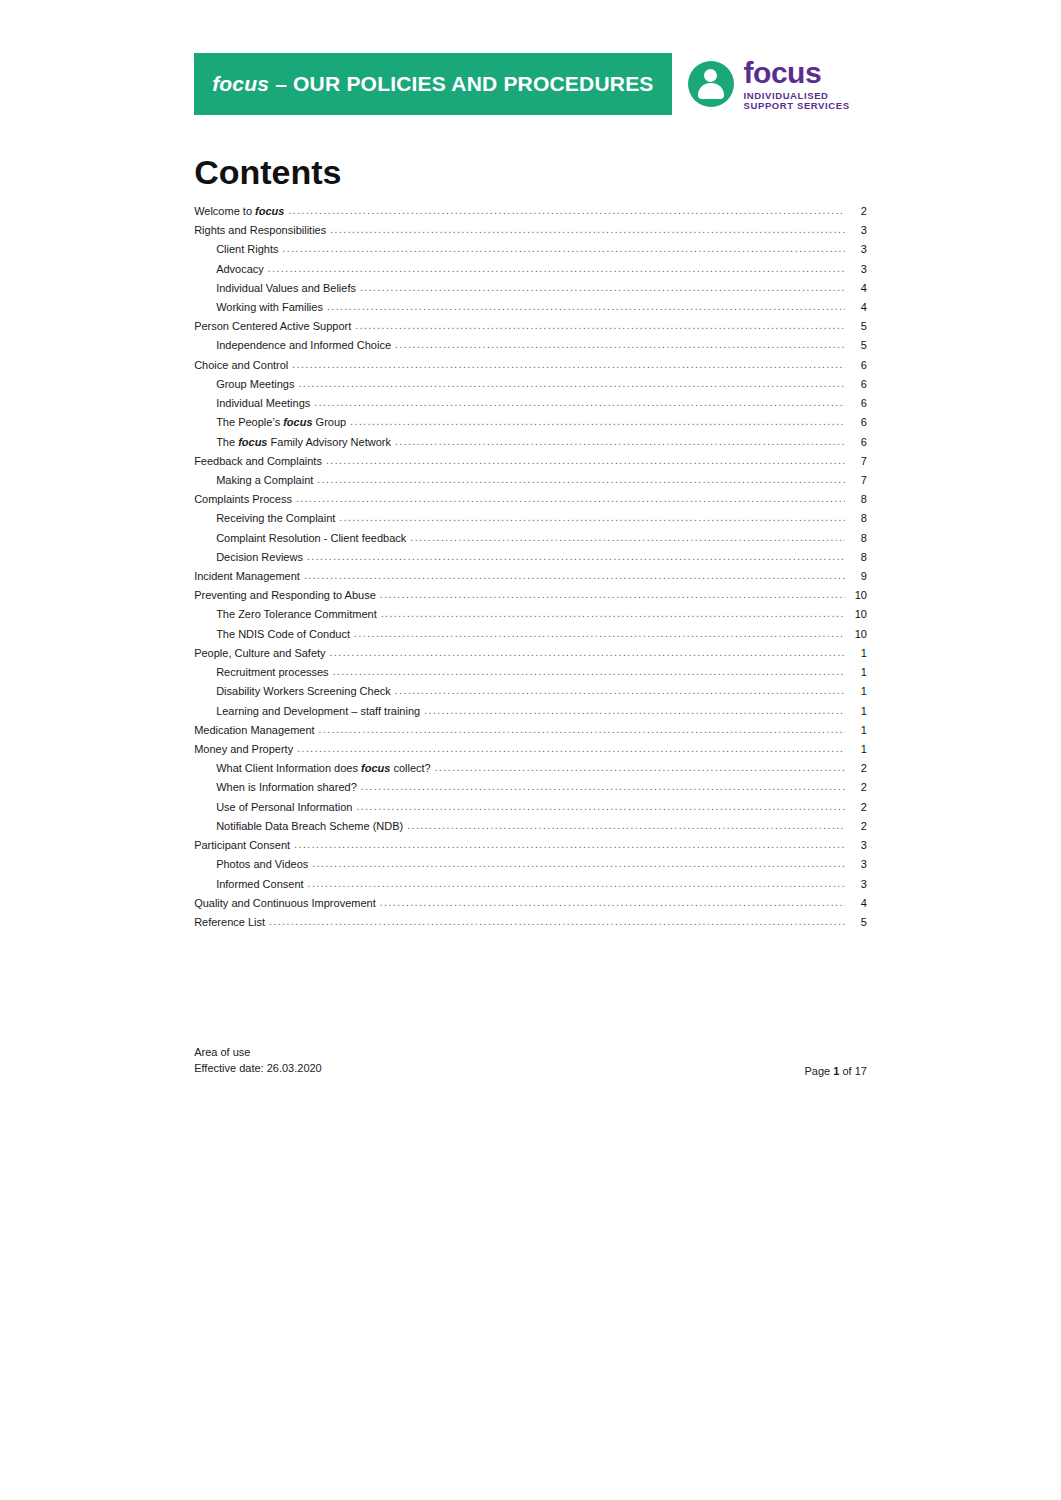focus – OUR POLICIES AND PROCEDURES
focus
INDIVIDUALISED
SUPPORT SERVICES
Contents
Welcome to focus .................................................................................................................................................................. 2
Rights and Responsibilities .................................................................................................................................................................. 3
Client Rights .................................................................................................................................................................. 3
Advocacy .................................................................................................................................................................. 3
Individual Values and Beliefs .................................................................................................................................................................. 4
Working with Families .................................................................................................................................................................. 4
Person Centered Active Support .................................................................................................................................................................. 5
Independence and Informed Choice .................................................................................................................................................................. 5
Choice and Control .................................................................................................................................................................. 6
Group Meetings .................................................................................................................................................................. 6
Individual Meetings .................................................................................................................................................................. 6
The People’s focus Group .................................................................................................................................................................. 6
The focus Family Advisory Network .................................................................................................................................................................. 6
Feedback and Complaints .................................................................................................................................................................. 7
Making a Complaint .................................................................................................................................................................. 7
Complaints Process .................................................................................................................................................................. 8
Receiving the Complaint .................................................................................................................................................................. 8
Complaint Resolution - Client feedback .................................................................................................................................................................. 8
Decision Reviews .................................................................................................................................................................. 8
Incident Management .................................................................................................................................................................. 9
Preventing and Responding to Abuse .................................................................................................................................................................. 10
The Zero Tolerance Commitment .................................................................................................................................................................. 10
The NDIS Code of Conduct .................................................................................................................................................................. 10
People, Culture and Safety .................................................................................................................................................................. 1
Recruitment processes .................................................................................................................................................................. 1
Disability Workers Screening Check .................................................................................................................................................................. 1
Learning and Development – staff training .................................................................................................................................................................. 1
Medication Management .................................................................................................................................................................. 1
Money and Property .................................................................................................................................................................. 1
What Client Information does focus collect? .................................................................................................................................................................. 2
When is Information shared? .................................................................................................................................................................. 2
Use of Personal Information .................................................................................................................................................................. 2
Notifiable Data Breach Scheme (NDB) .................................................................................................................................................................. 2
Participant Consent .................................................................................................................................................................. 3
Photos and Videos .................................................................................................................................................................. 3
Informed Consent .................................................................................................................................................................. 3
Quality and Continuous Improvement .................................................................................................................................................................. 4
Reference List .................................................................................................................................................................. 5
Area of use
Effective date: 26.03.2020
Page 1 of 17